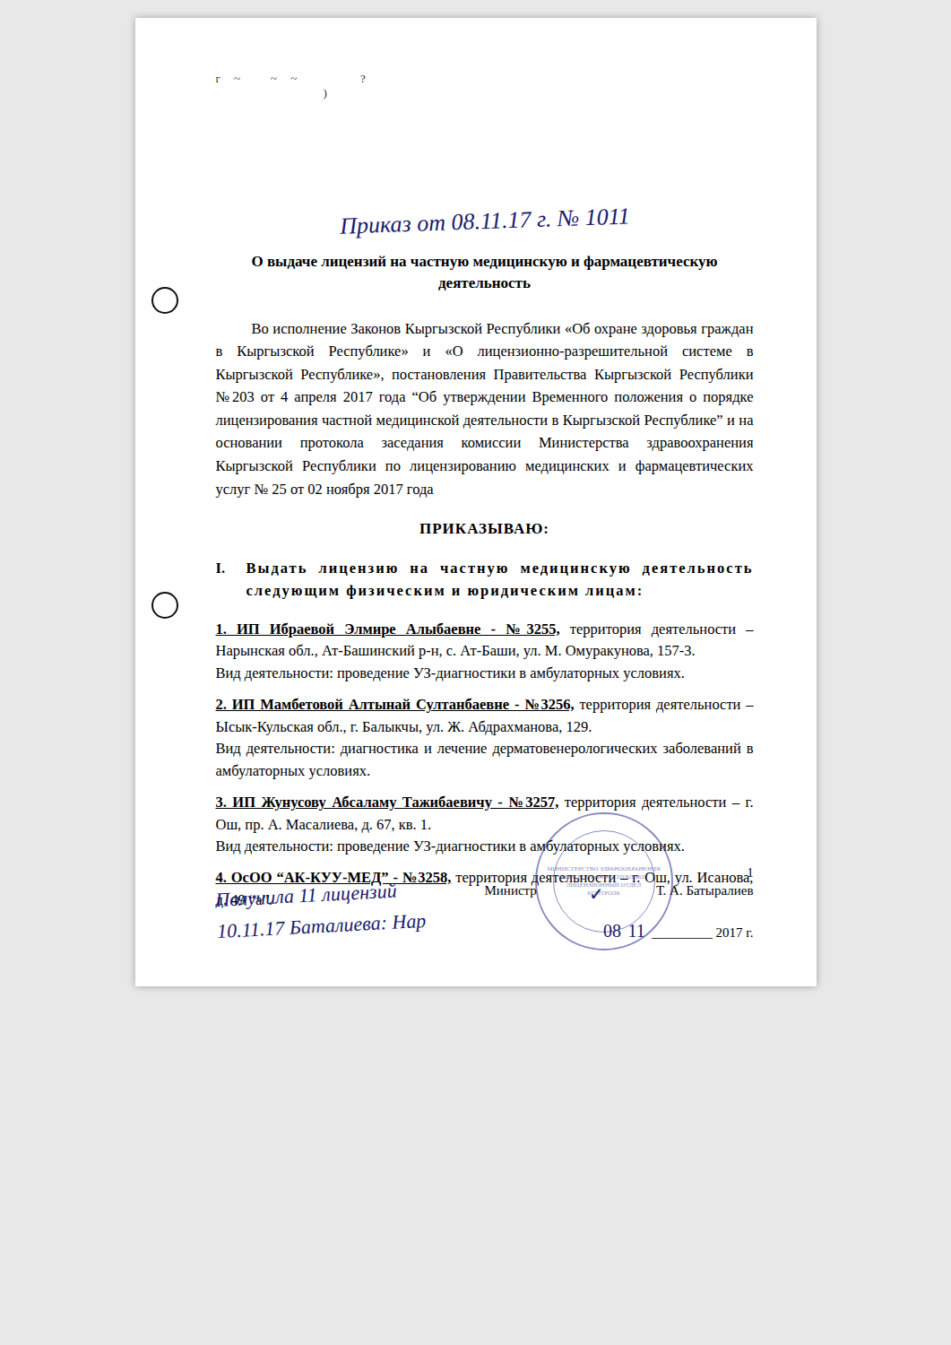г ~ ~ ~ ? )
Приказ от 08.11.17 г. № 1011
О выдаче лицензий на частную медицинскую и фармацевтическую
деятельность
Во исполнение Законов Кыргызской Республики «Об охране здоровья граждан в Кыргызской Республике» и «О лицензионно-разрешительной системе в Кыргызской Республике», постановления Правительства Кыргызской Республики №203 от 4 апреля 2017 года “Об утверждении Временного положения о порядке лицензирования частной медицинской деятельности в Кыргызской Республике” и на основании протокола заседания комиссии Министерства здравоохранения Кыргызской Республики по лицензированию медицинских и фармацевтических услуг № 25 от 02 ноября 2017 года
ПРИКАЗЫВАЮ:
I. Выдать лицензию на частную медицинскую деятельность следующим физическим и юридическим лицам:
1. ИП Ибраевой Элмире Алыбаевне - №3255, территория деятельности – Нарынская обл., Ат-Башинский р-н, с. Ат-Баши, ул. М. Омуракунова, 157-3. Вид деятельности: проведение УЗ-диагностики в амбулаторных условиях.
2. ИП Мамбетовой Алтынай Султанбаевне - №3256, территория деятельности – Ысык-Кульская обл., г. Балыкчы, ул. Ж. Абдрахманова, 129. Вид деятельности: диагностика и лечение дерматовенерологических заболеваний в амбулаторных условиях.
3. ИП Жунусову Абсаламу Тажибаевичу - №3257, территория деятельности – г. Ош, пр. А. Масалиева, д. 67, кв. 1. Вид деятельности: проведение УЗ-диагностики в амбулаторных условиях.
4. ОсОО “АК-КУУ-МЕД” - №3258, территория деятельности – г. Ош, ул. Исанова, д. 49 “а”.
Получила 11 лицензий
10.11.17 Баталиева: Нар
МИНИСТЕРСТВО ЗДРАВООХРАНЕНИЯ
КЫРГЫЗСКОЙ РЕСПУБЛИКИ
ЛИЦЕНЗИОННЫЙ ОТДЕЛ
КОНТРОЛЬ
1
Министр ✓ Т. А. Батыралиев
08 11 _________ 2017 г.